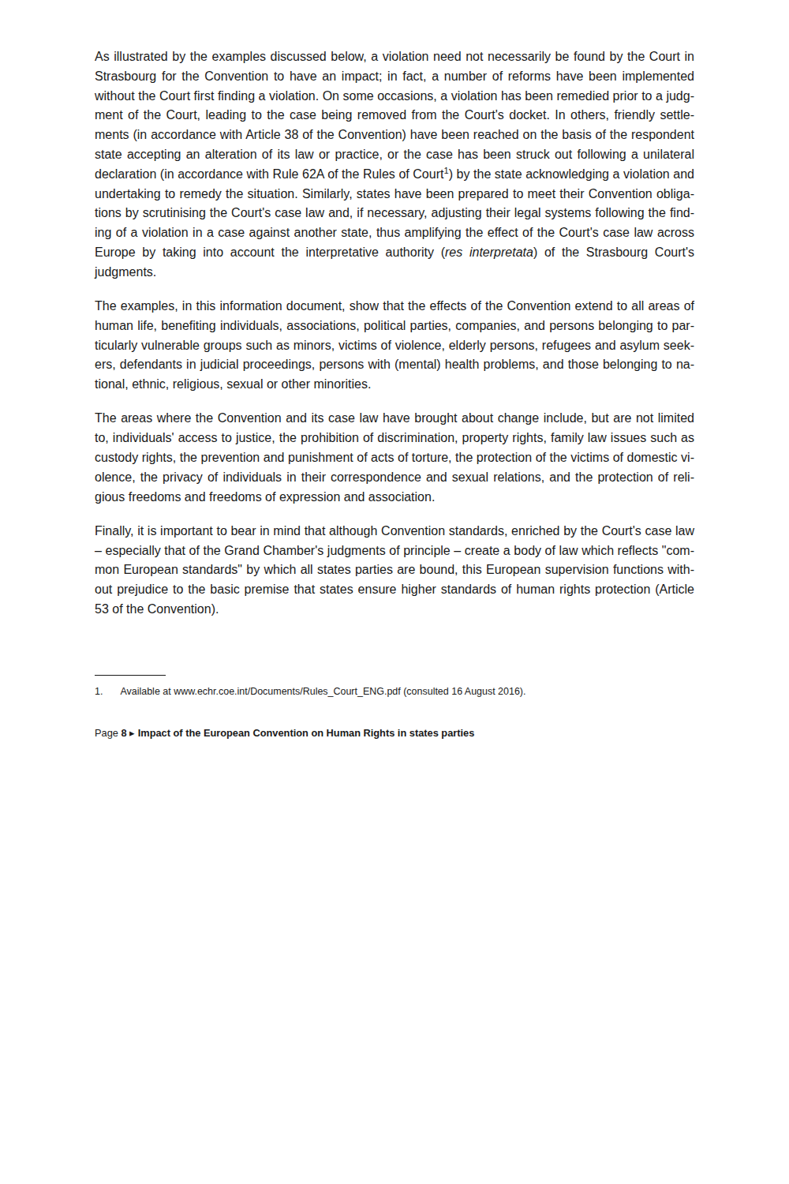As illustrated by the examples discussed below, a violation need not necessarily be found by the Court in Strasbourg for the Convention to have an impact; in fact, a number of reforms have been implemented without the Court first finding a violation. On some occasions, a violation has been remedied prior to a judgment of the Court, leading to the case being removed from the Court's docket. In others, friendly settlements (in accordance with Article 38 of the Convention) have been reached on the basis of the respondent state accepting an alteration of its law or practice, or the case has been struck out following a unilateral declaration (in accordance with Rule 62A of the Rules of Court1) by the state acknowledging a violation and undertaking to remedy the situation. Similarly, states have been prepared to meet their Convention obligations by scrutinising the Court's case law and, if necessary, adjusting their legal systems following the finding of a violation in a case against another state, thus amplifying the effect of the Court's case law across Europe by taking into account the interpretative authority (res interpretata) of the Strasbourg Court's judgments.
The examples, in this information document, show that the effects of the Convention extend to all areas of human life, benefiting individuals, associations, political parties, companies, and persons belonging to particularly vulnerable groups such as minors, victims of violence, elderly persons, refugees and asylum seekers, defendants in judicial proceedings, persons with (mental) health problems, and those belonging to national, ethnic, religious, sexual or other minorities.
The areas where the Convention and its case law have brought about change include, but are not limited to, individuals' access to justice, the prohibition of discrimination, property rights, family law issues such as custody rights, the prevention and punishment of acts of torture, the protection of the victims of domestic violence, the privacy of individuals in their correspondence and sexual relations, and the protection of religious freedoms and freedoms of expression and association.
Finally, it is important to bear in mind that although Convention standards, enriched by the Court's case law – especially that of the Grand Chamber's judgments of principle – create a body of law which reflects "common European standards" by which all states parties are bound, this European supervision functions without prejudice to the basic premise that states ensure higher standards of human rights protection (Article 53 of the Convention).
1. Available at www.echr.coe.int/Documents/Rules_Court_ENG.pdf (consulted 16 August 2016).
Page 8 ▸ Impact of the European Convention on Human Rights in states parties